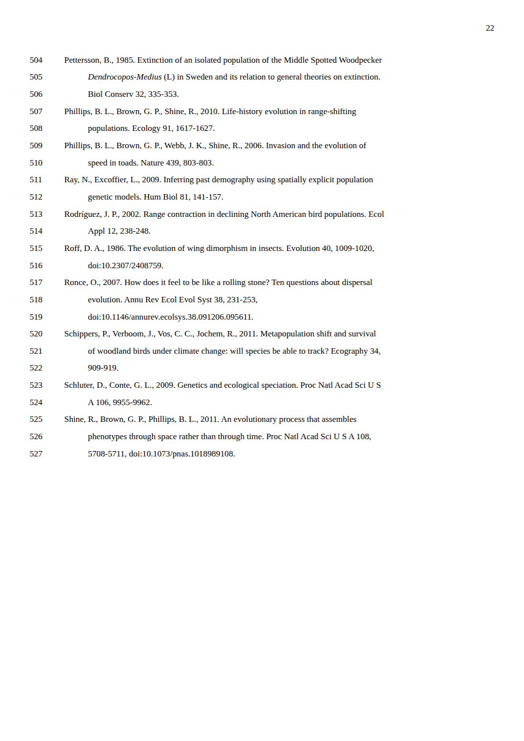22
504 Pettersson, B., 1985. Extinction of an isolated population of the Middle Spotted Woodpecker
505 Dendrocopos-Medius (L) in Sweden and its relation to general theories on extinction.
506 Biol Conserv 32, 335-353.
507 Phillips, B. L., Brown, G. P., Shine, R., 2010. Life-history evolution in range-shifting
508 populations. Ecology 91, 1617-1627.
509 Phillips, B. L., Brown, G. P., Webb, J. K., Shine, R., 2006. Invasion and the evolution of
510 speed in toads. Nature 439, 803-803.
511 Ray, N., Excoffier, L., 2009. Inferring past demography using spatially explicit population
512 genetic models. Hum Biol 81, 141-157.
513 Rodríguez, J. P., 2002. Range contraction in declining North American bird populations. Ecol
514 Appl 12, 238-248.
515 Roff, D. A., 1986. The evolution of wing dimorphism in insects. Evolution 40, 1009-1020,
516 doi:10.2307/2408759.
517 Ronce, O., 2007. How does it feel to be like a rolling stone? Ten questions about dispersal
518 evolution. Annu Rev Ecol Evol Syst 38, 231-253,
519 doi:10.1146/annurev.ecolsys.38.091206.095611.
520 Schippers, P., Verboom, J., Vos, C. C., Jochem, R., 2011. Metapopulation shift and survival
521 of woodland birds under climate change: will species be able to track? Ecography 34,
522909-919.
523 Schluter, D., Conte, G. L., 2009. Genetics and ecological speciation. Proc Natl Acad Sci U S
524 A 106, 9955-9962.
525 Shine, R., Brown, G. P., Phillips, B. L., 2011. An evolutionary process that assembles
526 phenotypes through space rather than through time. Proc Natl Acad Sci U S A 108,
5275708-5711, doi:10.1073/pnas.1018989108.